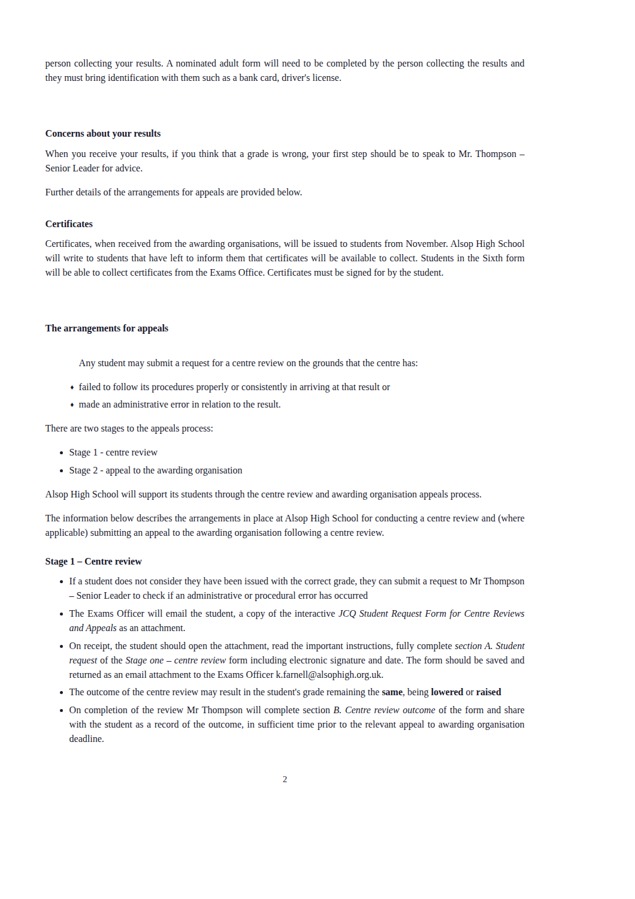person collecting your results. A nominated adult form will need to be completed by the person collecting the results and they must bring identification with them such as a bank card, driver's license.
Concerns about your results
When you receive your results, if you think that a grade is wrong, your first step should be to speak to Mr. Thompson – Senior Leader for advice.
Further details of the arrangements for appeals are provided below.
Certificates
Certificates, when received from the awarding organisations, will be issued to students from November. Alsop High School will write to students that have left to inform them that certificates will be available to collect. Students in the Sixth form will be able to collect certificates from the Exams Office. Certificates must be signed for by the student.
The arrangements for appeals
Any student may submit a request for a centre review on the grounds that the centre has:
failed to follow its procedures properly or consistently in arriving at that result or
made an administrative error in relation to the result.
There are two stages to the appeals process:
Stage 1 - centre review
Stage 2 - appeal to the awarding organisation
Alsop High School will support its students through the centre review and awarding organisation appeals process.
The information below describes the arrangements in place at Alsop High School for conducting a centre review and (where applicable) submitting an appeal to the awarding organisation following a centre review.
Stage 1 – Centre review
If a student does not consider they have been issued with the correct grade, they can submit a request to Mr Thompson – Senior Leader to check if an administrative or procedural error has occurred
The Exams Officer will email the student, a copy of the interactive JCQ Student Request Form for Centre Reviews and Appeals as an attachment.
On receipt, the student should open the attachment, read the important instructions, fully complete section A. Student request of the Stage one – centre review form including electronic signature and date. The form should be saved and returned as an email attachment to the Exams Officer k.farnell@alsophigh.org.uk.
The outcome of the centre review may result in the student's grade remaining the same, being lowered or raised
On completion of the review Mr Thompson will complete section B. Centre review outcome of the form and share with the student as a record of the outcome, in sufficient time prior to the relevant appeal to awarding organisation deadline.
2